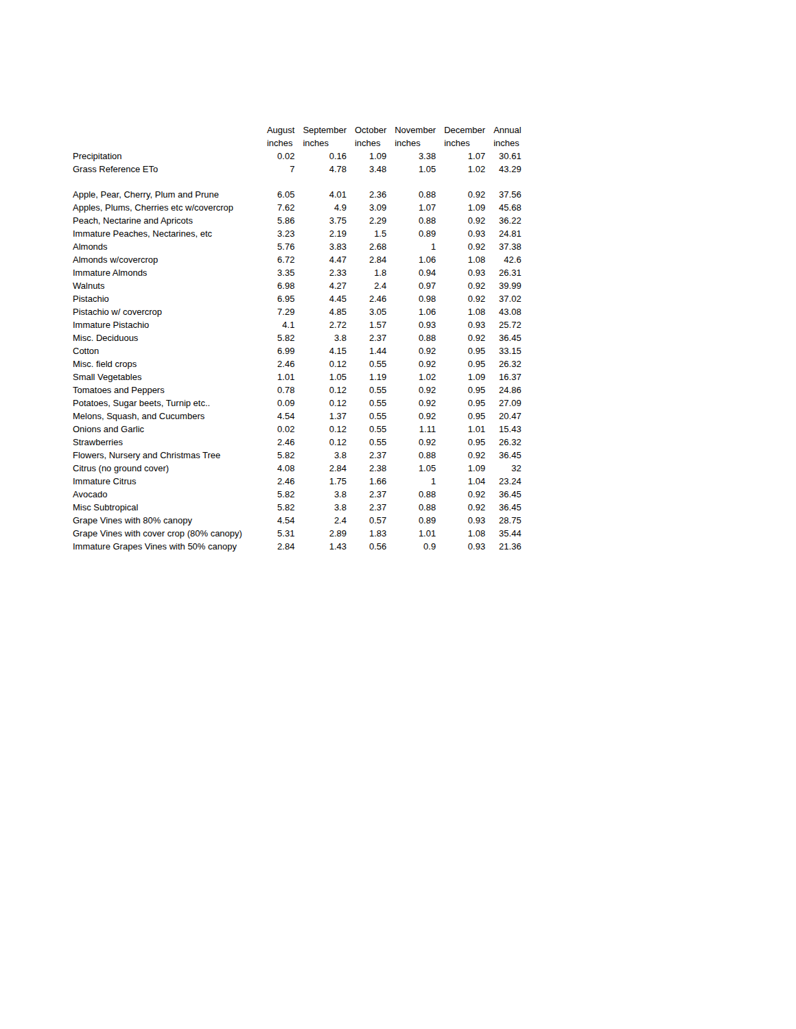| | August | September | October | November | December | Annual |
| --- | --- | --- | --- | --- | --- | --- |
| | inches | inches | inches | inches | inches | inches |
| Precipitation | 0.02 | 0.16 | 1.09 | 3.38 | 1.07 | 30.61 |
| Grass Reference ETo | 7 | 4.78 | 3.48 | 1.05 | 1.02 | 43.29 |
| Apple, Pear, Cherry, Plum and Prune | 6.05 | 4.01 | 2.36 | 0.88 | 0.92 | 37.56 |
| Apples, Plums, Cherries etc w/covercrop | 7.62 | 4.9 | 3.09 | 1.07 | 1.09 | 45.68 |
| Peach, Nectarine and Apricots | 5.86 | 3.75 | 2.29 | 0.88 | 0.92 | 36.22 |
| Immature Peaches, Nectarines, etc | 3.23 | 2.19 | 1.5 | 0.89 | 0.93 | 24.81 |
| Almonds | 5.76 | 3.83 | 2.68 | 1 | 0.92 | 37.38 |
| Almonds w/covercrop | 6.72 | 4.47 | 2.84 | 1.06 | 1.08 | 42.6 |
| Immature Almonds | 3.35 | 2.33 | 1.8 | 0.94 | 0.93 | 26.31 |
| Walnuts | 6.98 | 4.27 | 2.4 | 0.97 | 0.92 | 39.99 |
| Pistachio | 6.95 | 4.45 | 2.46 | 0.98 | 0.92 | 37.02 |
| Pistachio w/ covercrop | 7.29 | 4.85 | 3.05 | 1.06 | 1.08 | 43.08 |
| Immature Pistachio | 4.1 | 2.72 | 1.57 | 0.93 | 0.93 | 25.72 |
| Misc. Deciduous | 5.82 | 3.8 | 2.37 | 0.88 | 0.92 | 36.45 |
| Cotton | 6.99 | 4.15 | 1.44 | 0.92 | 0.95 | 33.15 |
| Misc. field crops | 2.46 | 0.12 | 0.55 | 0.92 | 0.95 | 26.32 |
| Small Vegetables | 1.01 | 1.05 | 1.19 | 1.02 | 1.09 | 16.37 |
| Tomatoes and Peppers | 0.78 | 0.12 | 0.55 | 0.92 | 0.95 | 24.86 |
| Potatoes, Sugar beets, Turnip etc.. | 0.09 | 0.12 | 0.55 | 0.92 | 0.95 | 27.09 |
| Melons, Squash, and Cucumbers | 4.54 | 1.37 | 0.55 | 0.92 | 0.95 | 20.47 |
| Onions and Garlic | 0.02 | 0.12 | 0.55 | 1.11 | 1.01 | 15.43 |
| Strawberries | 2.46 | 0.12 | 0.55 | 0.92 | 0.95 | 26.32 |
| Flowers, Nursery and Christmas Tree | 5.82 | 3.8 | 2.37 | 0.88 | 0.92 | 36.45 |
| Citrus (no ground cover) | 4.08 | 2.84 | 2.38 | 1.05 | 1.09 | 32 |
| Immature Citrus | 2.46 | 1.75 | 1.66 | 1 | 1.04 | 23.24 |
| Avocado | 5.82 | 3.8 | 2.37 | 0.88 | 0.92 | 36.45 |
| Misc Subtropical | 5.82 | 3.8 | 2.37 | 0.88 | 0.92 | 36.45 |
| Grape Vines with 80% canopy | 4.54 | 2.4 | 0.57 | 0.89 | 0.93 | 28.75 |
| Grape Vines with cover crop (80% canopy) | 5.31 | 2.89 | 1.83 | 1.01 | 1.08 | 35.44 |
| Immature Grapes Vines with 50% canopy | 2.84 | 1.43 | 0.56 | 0.9 | 0.93 | 21.36 |